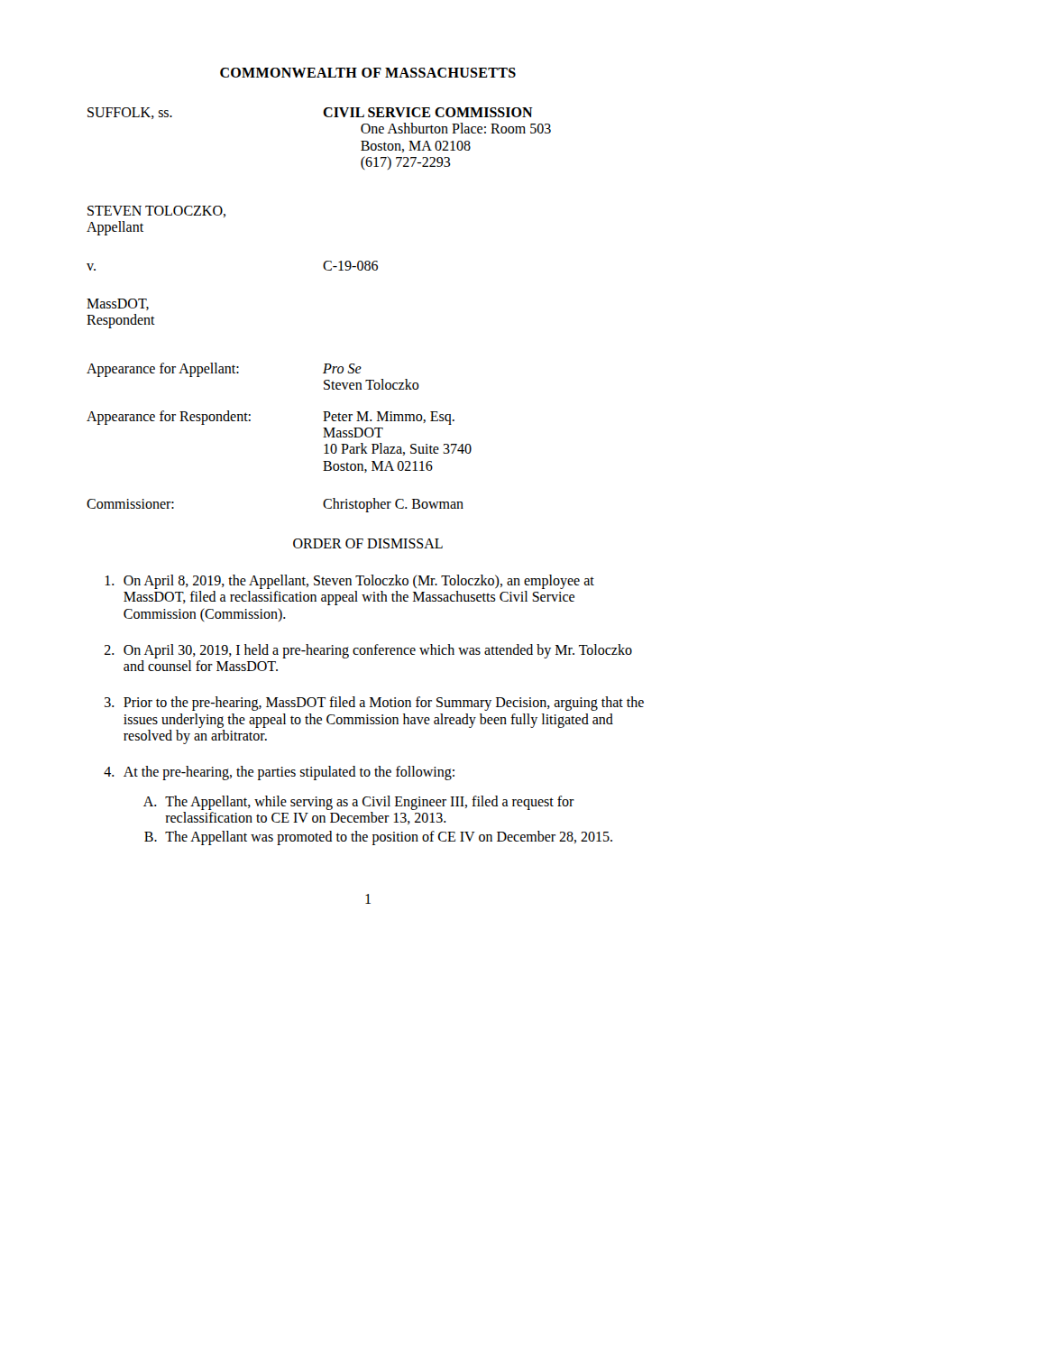COMMONWEALTH OF MASSACHUSETTS
| SUFFOLK, ss. | CIVIL SERVICE COMMISSION One Ashburton Place: Room 503 Boston, MA 02108 (617) 727-2293 |
| STEVEN TOLOCZKO, Appellant | |
| v. | C-19-086 |
| MassDOT, Respondent | |
| Appearance for Appellant: | Pro Se Steven Toloczko |
| Appearance for Respondent: | Peter M. Mimmo, Esq. MassDOT 10 Park Plaza, Suite 3740 Boston, MA 02116 |
| Commissioner: | Christopher C. Bowman |
ORDER OF DISMISSAL
On April 8, 2019, the Appellant, Steven Toloczko (Mr. Toloczko), an employee at MassDOT, filed a reclassification appeal with the Massachusetts Civil Service Commission (Commission).
On April 30, 2019, I held a pre-hearing conference which was attended by Mr. Toloczko and counsel for MassDOT.
Prior to the pre-hearing, MassDOT filed a Motion for Summary Decision, arguing that the issues underlying the appeal to the Commission have already been fully litigated and resolved by an arbitrator.
At the pre-hearing, the parties stipulated to the following:
The Appellant, while serving as a Civil Engineer III, filed a request for reclassification to CE IV on December 13, 2013.
The Appellant was promoted to the position of CE IV on December 28, 2015.
1